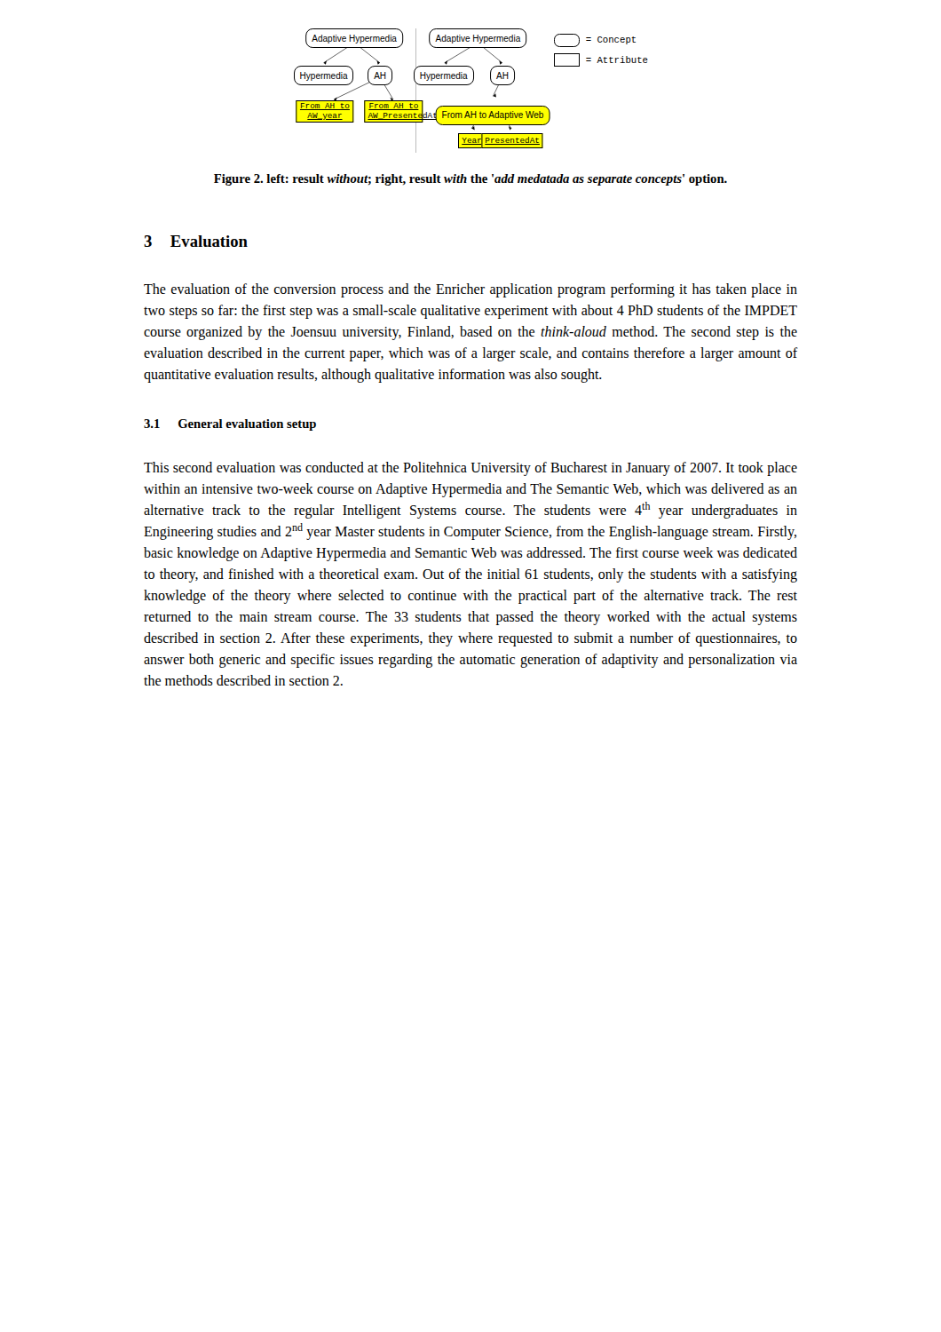Adaptive Hypermedia
Hypermedia
AH
From AH to AW_year
From AH to AW_PresentedAt
Adaptive Hypermedia
Hypermedia
AH
From AH to Adaptive Web
Year
PresentedAt
= Concept
= Attribute
Figure 2. left: result without; right, result with the 'add medatada as separate concepts' option.
3 Evaluation
The evaluation of the conversion process and the Enricher application program performing it has taken place in two steps so far: the first step was a small-scale qualitative experiment with about 4 PhD students of the IMPDET course organized by the Joensuu university, Finland, based on the think-aloud method. The second step is the evaluation described in the current paper, which was of a larger scale, and contains therefore a larger amount of quantitative evaluation results, although qualitative information was also sought.
3.1 General evaluation setup
This second evaluation was conducted at the Politehnica University of Bucharest in January of 2007. It took place within an intensive two-week course on Adaptive Hypermedia and The Semantic Web, which was delivered as an alternative track to the regular Intelligent Systems course. The students were 4th year undergraduates in Engineering studies and 2nd year Master students in Computer Science, from the English-language stream. Firstly, basic knowledge on Adaptive Hypermedia and Semantic Web was addressed. The first course week was dedicated to theory, and finished with a theoretical exam. Out of the initial 61 students, only the students with a satisfying knowledge of the theory where selected to continue with the practical part of the alternative track. The rest returned to the main stream course. The 33 students that passed the theory worked with the actual systems described in section 2. After these experiments, they where requested to submit a number of questionnaires, to answer both generic and specific issues regarding the automatic generation of adaptivity and personalization via the methods described in section 2.